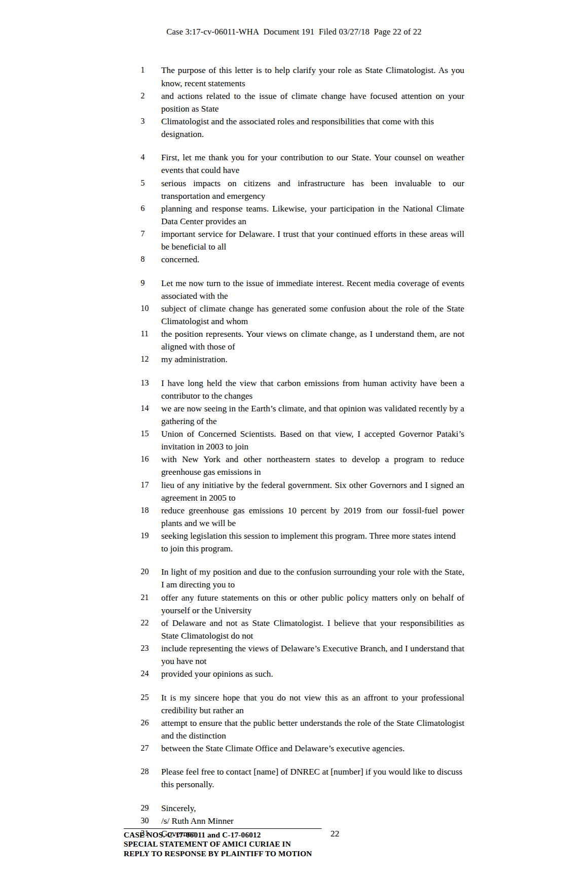Case 3:17-cv-06011-WHA Document 191 Filed 03/27/18 Page 22 of 22
1
The purpose of this letter is to help clarify your role as State Climatologist. As you know, recent statements
2
and actions related to the issue of climate change have focused attention on your position as State
3
Climatologist and the associated roles and responsibilities that come with this designation.
4
First, let me thank you for your contribution to our State. Your counsel on weather events that could have
5
serious impacts on citizens and infrastructure has been invaluable to our transportation and emergency
6
planning and response teams. Likewise, your participation in the National Climate Data Center provides an
7
important service for Delaware. I trust that your continued efforts in these areas will be beneficial to all
8
concerned.
9
Let me now turn to the issue of immediate interest. Recent media coverage of events associated with the
10
subject of climate change has generated some confusion about the role of the State Climatologist and whom
11
the position represents. Your views on climate change, as I understand them, are not aligned with those of
12
my administration.
13
I have long held the view that carbon emissions from human activity have been a contributor to the changes
14
we are now seeing in the Earth’s climate, and that opinion was validated recently by a gathering of the
15
Union of Concerned Scientists. Based on that view, I accepted Governor Pataki’s invitation in 2003 to join
16
with New York and other northeastern states to develop a program to reduce greenhouse gas emissions in
17
lieu of any initiative by the federal government. Six other Governors and I signed an agreement in 2005 to
18
reduce greenhouse gas emissions 10 percent by 2019 from our fossil-fuel power plants and we will be
19
seeking legislation this session to implement this program. Three more states intend to join this program.
20
In light of my position and due to the confusion surrounding your role with the State, I am directing you to
21
offer any future statements on this or other public policy matters only on behalf of yourself or the University
22
of Delaware and not as State Climatologist. I believe that your responsibilities as State Climatologist do not
23
include representing the views of Delaware’s Executive Branch, and I understand that you have not
24
provided your opinions as such.
25
It is my sincere hope that you do not view this as an affront to your professional credibility but rather an
26
attempt to ensure that the public better understands the role of the State Climatologist and the distinction
27
between the State Climate Office and Delaware’s executive agencies.
28
Please feel free to contact [name] of DNREC at [number] if you would like to discuss this personally.
29
Sincerely,
30
/s/ Ruth Ann Minner
31
Governor
CASE NOS. C-17-06011 and C-17-06012
SPECIAL STATEMENT OF AMICI CURIAE IN
REPLY TO RESPONSE BY PLAINTIFF TO MOTION
22